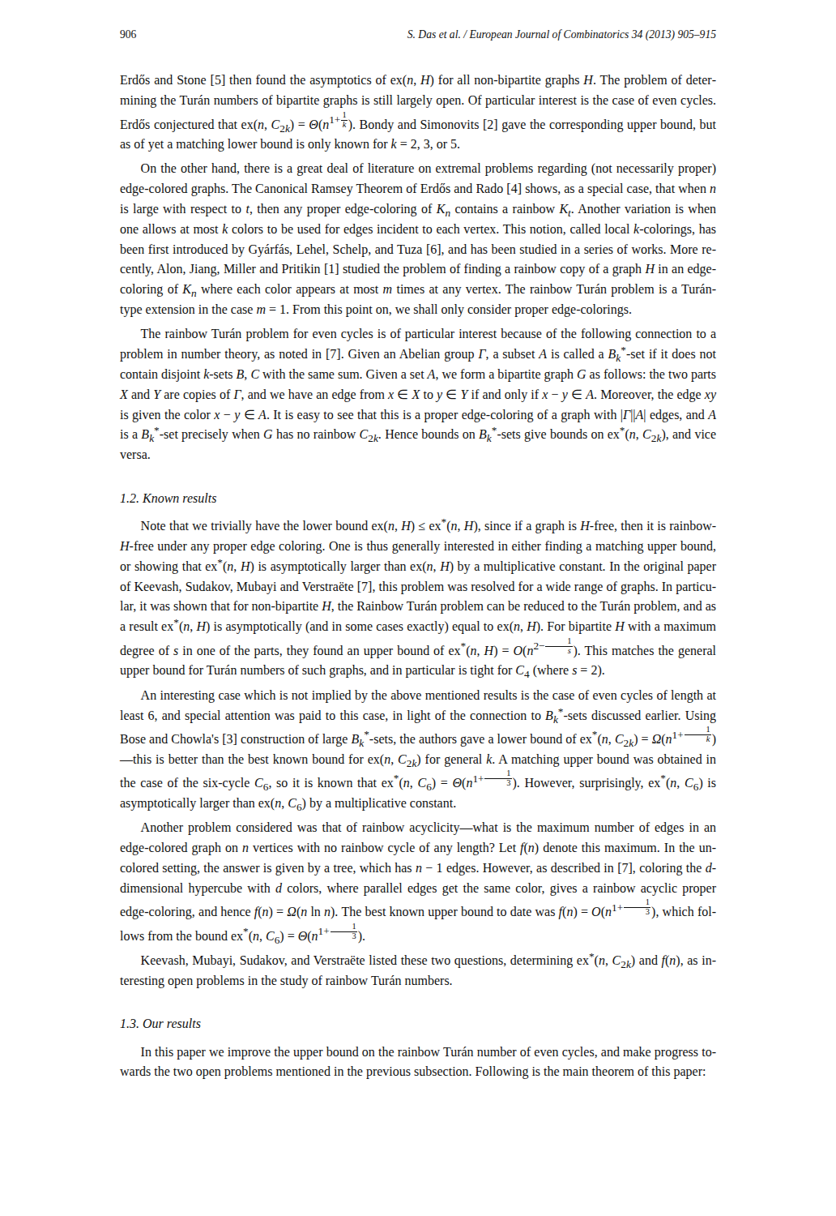906 S. Das et al. / European Journal of Combinatorics 34 (2013) 905–915
Erdős and Stone [5] then found the asymptotics of ex(n, H) for all non-bipartite graphs H. The problem of determining the Turán numbers of bipartite graphs is still largely open. Of particular interest is the case of even cycles. Erdős conjectured that ex(n, C2k) = Θ(n1+1 k). Bondy and Simonovits [2] gave the corresponding upper bound, but as of yet a matching lower bound is only known for k = 2, 3, or 5.
On the other hand, there is a great deal of literature on extremal problems regarding (not necessarily proper) edge-colored graphs. The Canonical Ramsey Theorem of Erdős and Rado [4] shows, as a special case, that when n is large with respect to t, then any proper edge-coloring of Kn contains a rainbow Kt. Another variation is when one allows at most k colors to be used for edges incident to each vertex. This notion, called local k-colorings, has been first introduced by Gyárfás, Lehel, Schelp, and Tuza [6], and has been studied in a series of works. More recently, Alon, Jiang, Miller and Pritikin [1] studied the problem of finding a rainbow copy of a graph H in an edge-coloring of Kn where each color appears at most m times at any vertex. The rainbow Turán problem is a Turán-type extension in the case m = 1. From this point on, we shall only consider proper edge-colorings.
The rainbow Turán problem for even cycles is of particular interest because of the following connection to a problem in number theory, as noted in [7]. Given an Abelian group Γ, a subset A is called a Bk*-set if it does not contain disjoint k-sets B, C with the same sum. Given a set A, we form a bipartite graph G as follows: the two parts X and Y are copies of Γ, and we have an edge from x ∈ X to y ∈ Y if and only if x − y ∈ A. Moreover, the edge xy is given the color x − y ∈ A. It is easy to see that this is a proper edge-coloring of a graph with |Γ||A| edges, and A is a Bk*-set precisely when G has no rainbow C2k. Hence bounds on Bk*-sets give bounds on ex*(n, C2k), and vice versa.
1.2. Known results
Note that we trivially have the lower bound ex(n, H) ≤ ex*(n, H), since if a graph is H-free, then it is rainbow-H-free under any proper edge coloring. One is thus generally interested in either finding a matching upper bound, or showing that ex*(n, H) is asymptotically larger than ex(n, H) by a multiplicative constant. In the original paper of Keevash, Sudakov, Mubayi and Verstraëte [7], this problem was resolved for a wide range of graphs. In particular, it was shown that for non-bipartite H, the Rainbow Turán problem can be reduced to the Turán problem, and as a result ex*(n, H) is asymptotically (and in some cases exactly) equal to ex(n, H). For bipartite H with a maximum degree of s in one of the parts, they found an upper bound of ex*(n, H) = O(n2−1 s). This matches the general upper bound for Turán numbers of such graphs, and in particular is tight for C4 (where s = 2).
An interesting case which is not implied by the above mentioned results is the case of even cycles of length at least 6, and special attention was paid to this case, in light of the connection to Bk*-sets discussed earlier. Using Bose and Chowla's [3] construction of large Bk*-sets, the authors gave a lower bound of ex*(n, C2k) = Ω(n1+1 k)—this is better than the best known bound for ex(n, C2k) for general k. A matching upper bound was obtained in the case of the six-cycle C6, so it is known that ex*(n, C6) = Θ(n1+13). However, surprisingly, ex*(n, C6) is asymptotically larger than ex(n, C6) by a multiplicative constant.
Another problem considered was that of rainbow acyclicity—what is the maximum number of edges in an edge-colored graph on n vertices with no rainbow cycle of any length? Let f(n) denote this maximum. In the uncolored setting, the answer is given by a tree, which has n − 1 edges. However, as described in [7], coloring the d-dimensional hypercube with d colors, where parallel edges get the same color, gives a rainbow acyclic proper edge-coloring, and hence f(n) = Ω(n ln n). The best known upper bound to date was f(n) = O(n1+13), which follows from the bound ex*(n, C6) = Θ(n1+13).
Keevash, Mubayi, Sudakov, and Verstraëte listed these two questions, determining ex*(n, C2k) and f(n), as interesting open problems in the study of rainbow Turán numbers.
1.3. Our results
In this paper we improve the upper bound on the rainbow Turán number of even cycles, and make progress towards the two open problems mentioned in the previous subsection. Following is the main theorem of this paper: